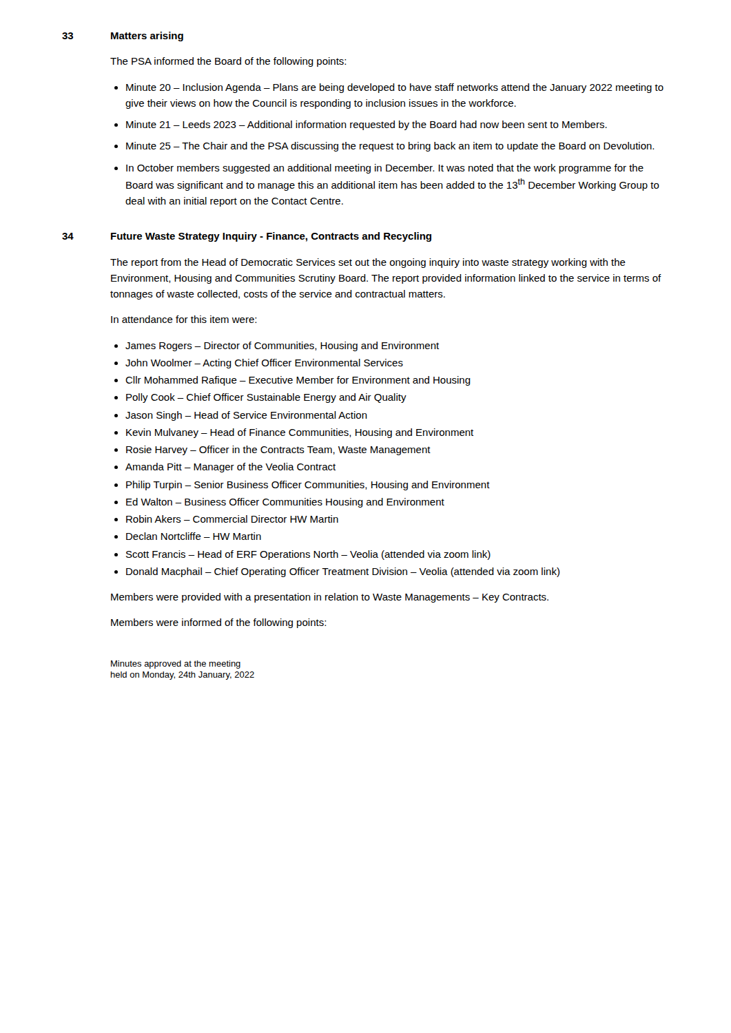33 Matters arising
The PSA informed the Board of the following points:
Minute 20 – Inclusion Agenda – Plans are being developed to have staff networks attend the January 2022 meeting to give their views on how the Council is responding to inclusion issues in the workforce.
Minute 21 – Leeds 2023 – Additional information requested by the Board had now been sent to Members.
Minute 25 – The Chair and the PSA discussing the request to bring back an item to update the Board on Devolution.
In October members suggested an additional meeting in December. It was noted that the work programme for the Board was significant and to manage this an additional item has been added to the 13th December Working Group to deal with an initial report on the Contact Centre.
34 Future Waste Strategy Inquiry - Finance, Contracts and Recycling
The report from the Head of Democratic Services set out the ongoing inquiry into waste strategy working with the Environment, Housing and Communities Scrutiny Board. The report provided information linked to the service in terms of tonnages of waste collected, costs of the service and contractual matters.
In attendance for this item were:
James Rogers – Director of Communities, Housing and Environment
John Woolmer – Acting Chief Officer Environmental Services
Cllr Mohammed Rafique – Executive Member for Environment and Housing
Polly Cook – Chief Officer Sustainable Energy and Air Quality
Jason Singh – Head of Service Environmental Action
Kevin Mulvaney – Head of Finance Communities, Housing and Environment
Rosie Harvey – Officer in the Contracts Team, Waste Management
Amanda Pitt – Manager of the Veolia Contract
Philip Turpin – Senior Business Officer Communities, Housing and Environment
Ed Walton – Business Officer Communities Housing and Environment
Robin Akers – Commercial Director HW Martin
Declan Nortcliffe – HW Martin
Scott Francis – Head of ERF Operations North – Veolia (attended via zoom link)
Donald Macphail – Chief Operating Officer Treatment Division – Veolia (attended via zoom link)
Members were provided with a presentation in relation to Waste Managements – Key Contracts.
Members were informed of the following points:
Minutes approved at the meeting
held on Monday, 24th January, 2022